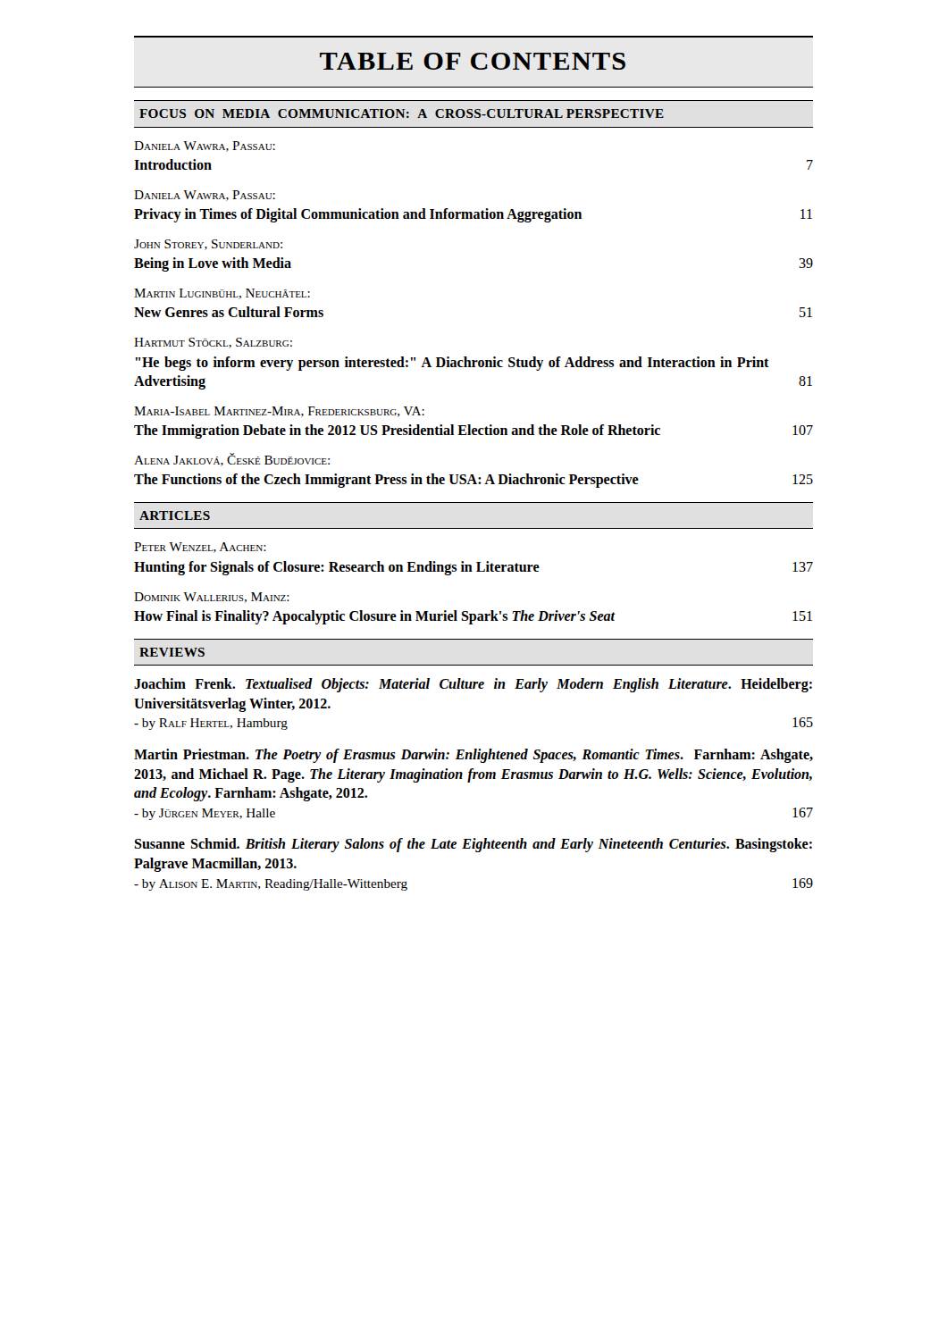TABLE OF CONTENTS
Focus on Media Communication: A Cross-Cultural Perspective
Daniela Wawra, Passau:
Introduction
7
Daniela Wawra, Passau:
Privacy in Times of Digital Communication and Information Aggregation
11
John Storey, Sunderland:
Being in Love with Media
39
Martin Luginbühl, Neuchâtel:
New Genres as Cultural Forms
51
Hartmut Stöckl, Salzburg:
"He begs to inform every person interested:" A Diachronic Study of Address and Interaction in Print Advertising
81
Maria-Isabel Martinez-Mira, Fredericksburg, VA:
The Immigration Debate in the 2012 US Presidential Election and the Role of Rhetoric
107
Alena Jaklová, České Budějovice:
The Functions of the Czech Immigrant Press in the USA: A Diachronic Perspective
125
Articles
Peter Wenzel, Aachen:
Hunting for Signals of Closure: Research on Endings in Literature
137
Dominik Wallerius, Mainz:
How Final is Finality? Apocalyptic Closure in Muriel Spark's The Driver's Seat
151
Reviews
Joachim Frenk. Textualised Objects: Material Culture in Early Modern English Literature. Heidelberg: Universitätsverlag Winter, 2012.
- by Ralf Hertel, Hamburg
165
Martin Priestman. The Poetry of Erasmus Darwin: Enlightened Spaces, Romantic Times. Farnham: Ashgate, 2013, and Michael R. Page. The Literary Imagination from Erasmus Darwin to H.G. Wells: Science, Evolution, and Ecology. Farnham: Ashgate, 2012.
- by Jürgen Meyer, Halle
167
Susanne Schmid. British Literary Salons of the Late Eighteenth and Early Nineteenth Centuries. Basingstoke: Palgrave Macmillan, 2013.
- by Alison E. Martin, Reading/Halle-Wittenberg
169